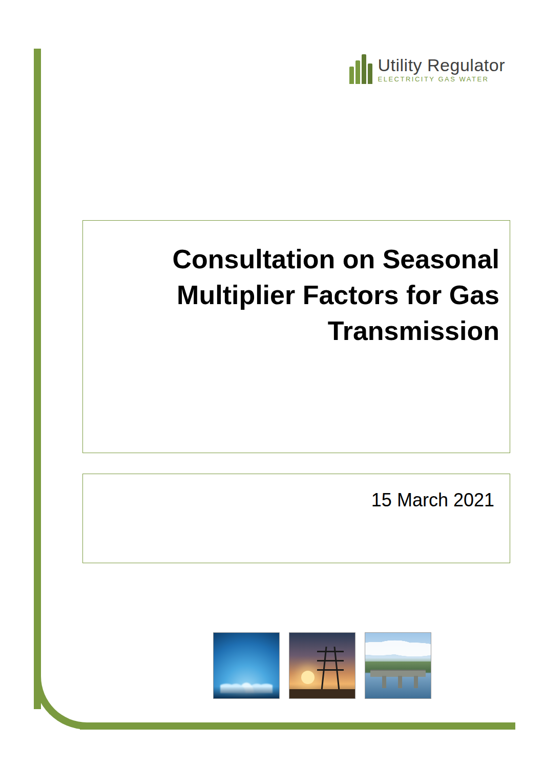Utility Regulator
ELECTRICITY GAS WATER
Consultation on Seasonal Multiplier Factors for Gas Transmission
15 March 2021